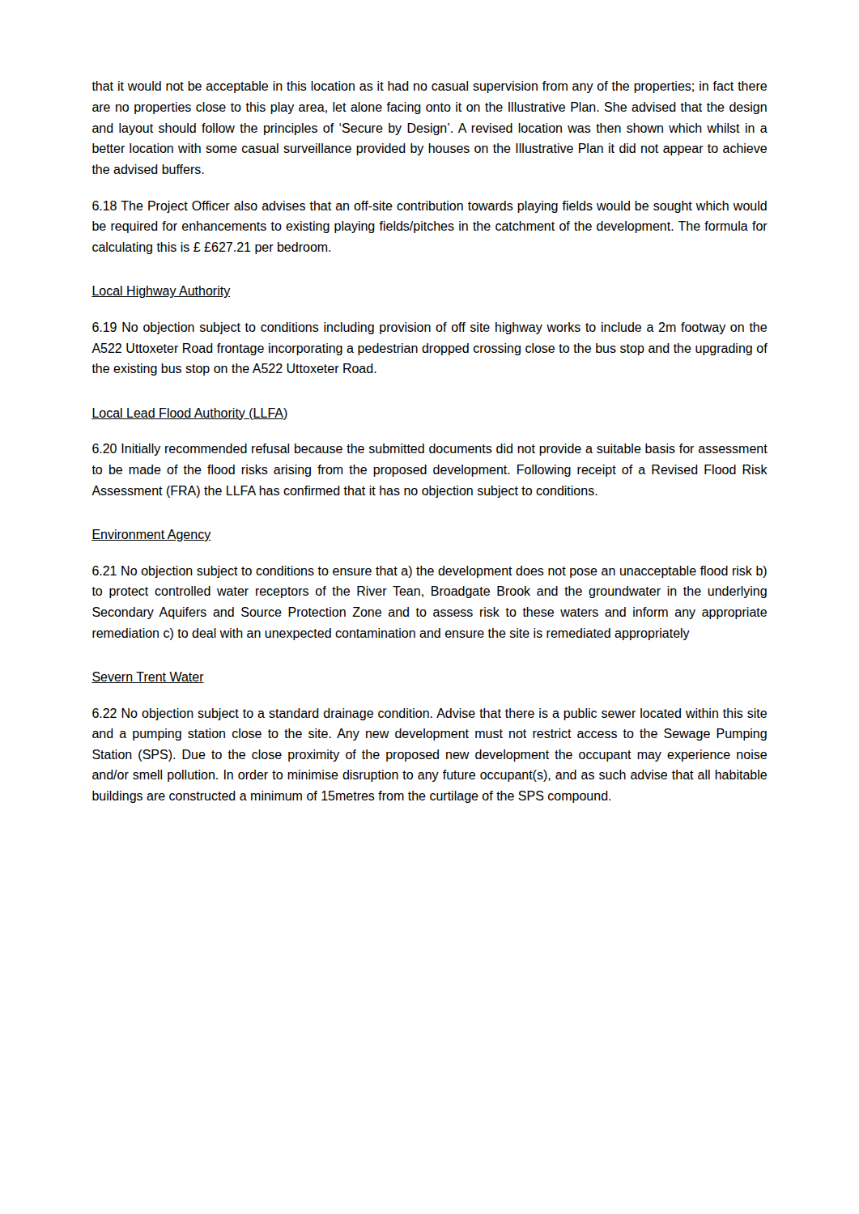that it would not be acceptable in this location as it had no casual supervision from any of the properties; in fact there are no properties close to this play area, let alone facing onto it on the Illustrative Plan. She advised that the design and layout should follow the principles of ‘Secure by Design’. A revised location was then shown which whilst in a better location with some casual surveillance provided by houses on the Illustrative Plan it did not appear to achieve the advised buffers.
6.18 The Project Officer also advises that an off-site contribution towards playing fields would be sought which would be required for enhancements to existing playing fields/pitches in the catchment of the development. The formula for calculating this is £ £627.21 per bedroom.
Local Highway Authority
6.19 No objection subject to conditions including provision of off site highway works to include a 2m footway on the A522 Uttoxeter Road frontage incorporating a pedestrian dropped crossing close to the bus stop and the upgrading of the existing bus stop on the A522 Uttoxeter Road.
Local Lead Flood Authority (LLFA)
6.20 Initially recommended refusal because the submitted documents did not provide a suitable basis for assessment to be made of the flood risks arising from the proposed development. Following receipt of a Revised Flood Risk Assessment (FRA) the LLFA has confirmed that it has no objection subject to conditions.
Environment Agency
6.21 No objection subject to conditions to ensure that a) the development does not pose an unacceptable flood risk b) to protect controlled water receptors of the River Tean, Broadgate Brook and the groundwater in the underlying Secondary Aquifers and Source Protection Zone and to assess risk to these waters and inform any appropriate remediation c) to deal with an unexpected contamination and ensure the site is remediated appropriately
Severn Trent Water
6.22 No objection subject to a standard drainage condition. Advise that there is a public sewer located within this site and a pumping station close to the site. Any new development must not restrict access to the Sewage Pumping Station (SPS). Due to the close proximity of the proposed new development the occupant may experience noise and/or smell pollution. In order to minimise disruption to any future occupant(s), and as such advise that all habitable buildings are constructed a minimum of 15metres from the curtilage of the SPS compound.